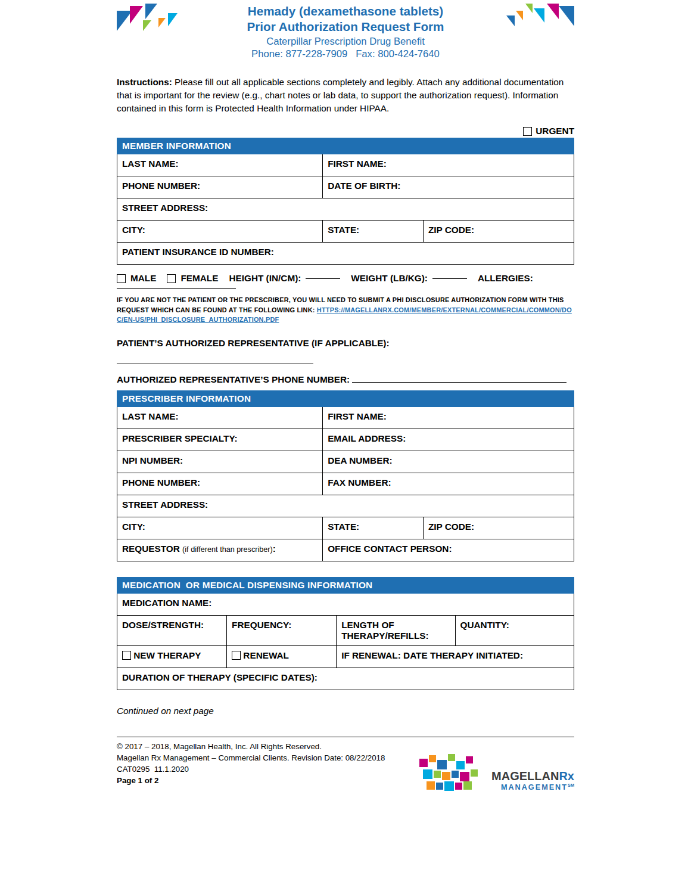Hemady (dexamethasone tablets)
Prior Authorization Request Form
Caterpillar Prescription Drug Benefit
Phone: 877-228-7909 Fax: 800-424-7640
Instructions: Please fill out all applicable sections completely and legibly. Attach any additional documentation that is important for the review (e.g., chart notes or lab data, to support the authorization request). Information contained in this form is Protected Health Information under HIPAA.
URGENT
| MEMBER INFORMATION |
| LAST NAME: | FIRST NAME: |
| PHONE NUMBER: | DATE OF BIRTH: |
| STREET ADDRESS: |
| CITY: | STATE: | ZIP CODE: |
| PATIENT INSURANCE ID NUMBER: |
MALE FEMALE HEIGHT (IN/CM): WEIGHT (LB/KG): ALLERGIES:
If you are not the patient or the prescriber, you will need to submit a PHI disclosure authorization form with this request which can be found at the following link: HTTPS://MAGELLANRX.COM/MEMBER/EXTERNAL/COMMERCIAL/COMMON/DOC/EN-US/PHI_DISCLOSURE_AUTHORIZATION.PDF
PATIENT’S AUTHORIZED REPRESENTATIVE (IF APPLICABLE):
AUTHORIZED REPRESENTATIVE’S PHONE NUMBER:
| PRESCRIBER INFORMATION |
| LAST NAME: | FIRST NAME: |
| PRESCRIBER SPECIALTY: | EMAIL ADDRESS: |
| NPI NUMBER: | DEA NUMBER: |
| PHONE NUMBER: | FAX NUMBER: |
| STREET ADDRESS: |
| CITY: | STATE: | ZIP CODE: |
| REQUESTOR (if different than prescriber) : | OFFICE CONTACT PERSON: |
| MEDICATION OR MEDICAL DISPENSING INFORMATION |
| MEDICATION NAME: |
| DOSE/STRENGTH: | FREQUENCY: | LENGTH OF THERAPY/REFILLS: | QUANTITY: |
| NEW THERAPY | RENEWAL | IF RENEWAL: DATE THERAPY INITIATED: |
| DURATION OF THERAPY (SPECIFIC DATES): |
Continued on next page
© 2017 – 2018, Magellan Health, Inc. All Rights Reserved.
Magellan Rx Management – Commercial Clients. Revision Date: 08/22/2018
CAT0295 11.1.2020
Page 1 of 2
MAGELLANRx
MANAGEMENTSM